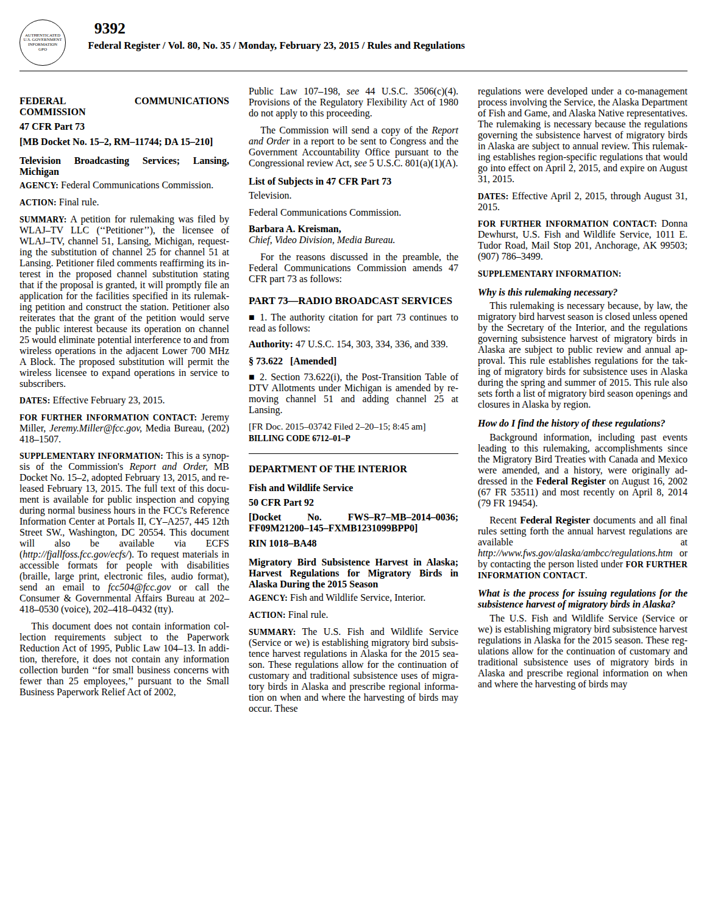AUTHENTICATED
U.S. GOVERNMENT
INFORMATION
GPO
9392
Federal Register / Vol. 80, No. 35 / Monday, February 23, 2015 / Rules and Regulations
FEDERAL COMMUNICATIONS COMMISSION
47 CFR Part 73
[MB Docket No. 15–2, RM–11744; DA 15–210]
Television Broadcasting Services; Lansing, Michigan
AGENCY: Federal Communications Commission.
ACTION: Final rule.
SUMMARY: A petition for rulemaking was filed by WLAJ–TV LLC (‘‘Petitioner’’), the licensee of WLAJ–TV, channel 51, Lansing, Michigan, requesting the substitution of channel 25 for channel 51 at Lansing. Petitioner filed comments reaffirming its interest in the proposed channel substitution stating that if the proposal is granted, it will promptly file an application for the facilities specified in its rulemaking petition and construct the station. Petitioner also reiterates that the grant of the petition would serve the public interest because its operation on channel 25 would eliminate potential interference to and from wireless operations in the adjacent Lower 700 MHz A Block. The proposed substitution will permit the wireless licensee to expand operations in service to subscribers.
DATES: Effective February 23, 2015.
FOR FURTHER INFORMATION CONTACT: Jeremy Miller, Jeremy.Miller@fcc.gov, Media Bureau, (202) 418–1507.
SUPPLEMENTARY INFORMATION: This is a synopsis of the Commission's Report and Order, MB Docket No. 15–2, adopted February 13, 2015, and released February 13, 2015. The full text of this document is available for public inspection and copying during normal business hours in the FCC's Reference Information Center at Portals II, CY–A257, 445 12th Street SW., Washington, DC 20554. This document will also be available via ECFS (http://fjallfoss.fcc.gov/ecfs/). To request materials in accessible formats for people with disabilities (braille, large print, electronic files, audio format), send an email to fcc504@fcc.gov or call the Consumer & Governmental Affairs Bureau at 202–418–0530 (voice), 202–418–0432 (tty).
This document does not contain information collection requirements subject to the Paperwork Reduction Act of 1995, Public Law 104–13. In addition, therefore, it does not contain any information collection burden ‘‘for small business concerns with fewer than 25 employees,’’ pursuant to the Small Business Paperwork Relief Act of 2002,
Public Law 107–198, see 44 U.S.C. 3506(c)(4). Provisions of the Regulatory Flexibility Act of 1980 do not apply to this proceeding.
The Commission will send a copy of the Report and Order in a report to be sent to Congress and the Government Accountability Office pursuant to the Congressional review Act, see 5 U.S.C. 801(a)(1)(A).
List of Subjects in 47 CFR Part 73
Television.
Federal Communications Commission.
Barbara A. Kreisman,
Chief, Video Division, Media Bureau.
For the reasons discussed in the preamble, the Federal Communications Commission amends 47 CFR part 73 as follows:
PART 73—RADIO BROADCAST SERVICES
■ 1. The authority citation for part 73 continues to read as follows:
Authority: 47 U.S.C. 154, 303, 334, 336, and 339.
§ 73.622 [Amended]
■ 2. Section 73.622(i), the Post-Transition Table of DTV Allotments under Michigan is amended by removing channel 51 and adding channel 25 at Lansing.
[FR Doc. 2015–03742 Filed 2–20–15; 8:45 am]
BILLING CODE 6712–01–P
DEPARTMENT OF THE INTERIOR
Fish and Wildlife Service
50 CFR Part 92
[Docket No. FWS–R7–MB–2014–0036; FF09M21200–145–FXMB1231099BPP0]
RIN 1018–BA48
Migratory Bird Subsistence Harvest in Alaska; Harvest Regulations for Migratory Birds in Alaska During the 2015 Season
AGENCY: Fish and Wildlife Service, Interior.
ACTION: Final rule.
SUMMARY: The U.S. Fish and Wildlife Service (Service or we) is establishing migratory bird subsistence harvest regulations in Alaska for the 2015 season. These regulations allow for the continuation of customary and traditional subsistence uses of migratory birds in Alaska and prescribe regional information on when and where the harvesting of birds may occur. These
regulations were developed under a co-management process involving the Service, the Alaska Department of Fish and Game, and Alaska Native representatives. The rulemaking is necessary because the regulations governing the subsistence harvest of migratory birds in Alaska are subject to annual review. This rulemaking establishes region-specific regulations that would go into effect on April 2, 2015, and expire on August 31, 2015.
DATES: Effective April 2, 2015, through August 31, 2015.
FOR FURTHER INFORMATION CONTACT: Donna Dewhurst, U.S. Fish and Wildlife Service, 1011 E. Tudor Road, Mail Stop 201, Anchorage, AK 99503; (907) 786–3499.
SUPPLEMENTARY INFORMATION:
Why is this rulemaking necessary?
This rulemaking is necessary because, by law, the migratory bird harvest season is closed unless opened by the Secretary of the Interior, and the regulations governing subsistence harvest of migratory birds in Alaska are subject to public review and annual approval. This rule establishes regulations for the taking of migratory birds for subsistence uses in Alaska during the spring and summer of 2015. This rule also sets forth a list of migratory bird season openings and closures in Alaska by region.
How do I find the history of these regulations?
Background information, including past events leading to this rulemaking, accomplishments since the Migratory Bird Treaties with Canada and Mexico were amended, and a history, were originally addressed in the Federal Register on August 16, 2002 (67 FR 53511) and most recently on April 8, 2014 (79 FR 19454).
Recent Federal Register documents and all final rules setting forth the annual harvest regulations are available at http://www.fws.gov/alaska/ambcc/regulations.htm or by contacting the person listed under FOR FURTHER INFORMATION CONTACT.
What is the process for issuing regulations for the subsistence harvest of migratory birds in Alaska?
The U.S. Fish and Wildlife Service (Service or we) is establishing migratory bird subsistence harvest regulations in Alaska for the 2015 season. These regulations allow for the continuation of customary and traditional subsistence uses of migratory birds in Alaska and prescribe regional information on when and where the harvesting of birds may